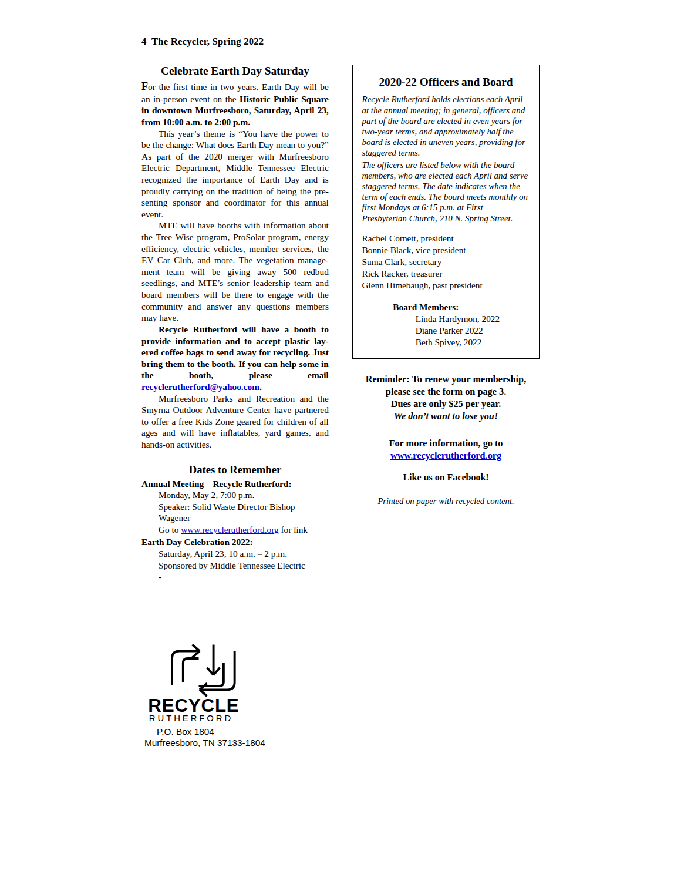4 The Recycler, Spring 2022
Celebrate Earth Day Saturday
For the first time in two years, Earth Day will be an in-person event on the Historic Public Square in downtown Murfreesboro, Saturday, April 23, from 10:00 a.m. to 2:00 p.m.
This year’s theme is “You have the power to be the change: What does Earth Day mean to you?” As part of the 2020 merger with Murfreesboro Electric Department, Middle Tennessee Electric recognized the importance of Earth Day and is proudly carrying on the tradition of being the presenting sponsor and coordinator for this annual event.
MTE will have booths with information about the Tree Wise program, ProSolar program, energy efficiency, electric vehicles, member services, the EV Car Club, and more. The vegetation management team will be giving away 500 redbud seedlings, and MTE’s senior leadership team and board members will be there to engage with the community and answer any questions members may have.
Recycle Rutherford will have a booth to provide information and to accept plastic layered coffee bags to send away for recycling. Just bring them to the booth. If you can help some in the booth, please email recyclerutherford@yahoo.com.
Murfreesboro Parks and Recreation and the Smyrna Outdoor Adventure Center have partnered to offer a free Kids Zone geared for children of all ages and will have inflatables, yard games, and hands-on activities.
Dates to Remember
Annual Meeting—Recycle Rutherford:
Monday, May 2, 7:00 p.m.
Speaker: Solid Waste Director Bishop Wagener
Go to www.recyclerutherford.org for link
Earth Day Celebration 2022:
Saturday, April 23, 10 a.m. – 2 p.m.
Sponsored by Middle Tennessee Electric
-
2020-22 Officers and Board
Recycle Rutherford holds elections each April at the annual meeting; in general, officers and part of the board are elected in even years for two-year terms, and approximately half the board is elected in uneven years, providing for staggered terms.
The officers are listed below with the board members, who are elected each April and serve staggered terms. The date indicates when the term of each ends. The board meets monthly on first Mondays at 6:15 p.m. at First Presbyterian Church, 210 N. Spring Street.
Rachel Cornett, president
Bonnie Black, vice president
Suma Clark, secretary
Rick Racker, treasurer
Glenn Himebaugh, past president
Board Members:
Linda Hardymon, 2022
Diane Parker 2022
Beth Spivey, 2022
Reminder: To renew your membership,
please see the form on page 3.
Dues are only $25 per year.
We don’t want to lose you!
For more information, go to
www.recyclerutherford.org
Like us on Facebook!
Printed on paper with recycled content.
RECYCLE RUTHERFORD
P.O. Box 1804
Murfreesboro, TN 37133-1804